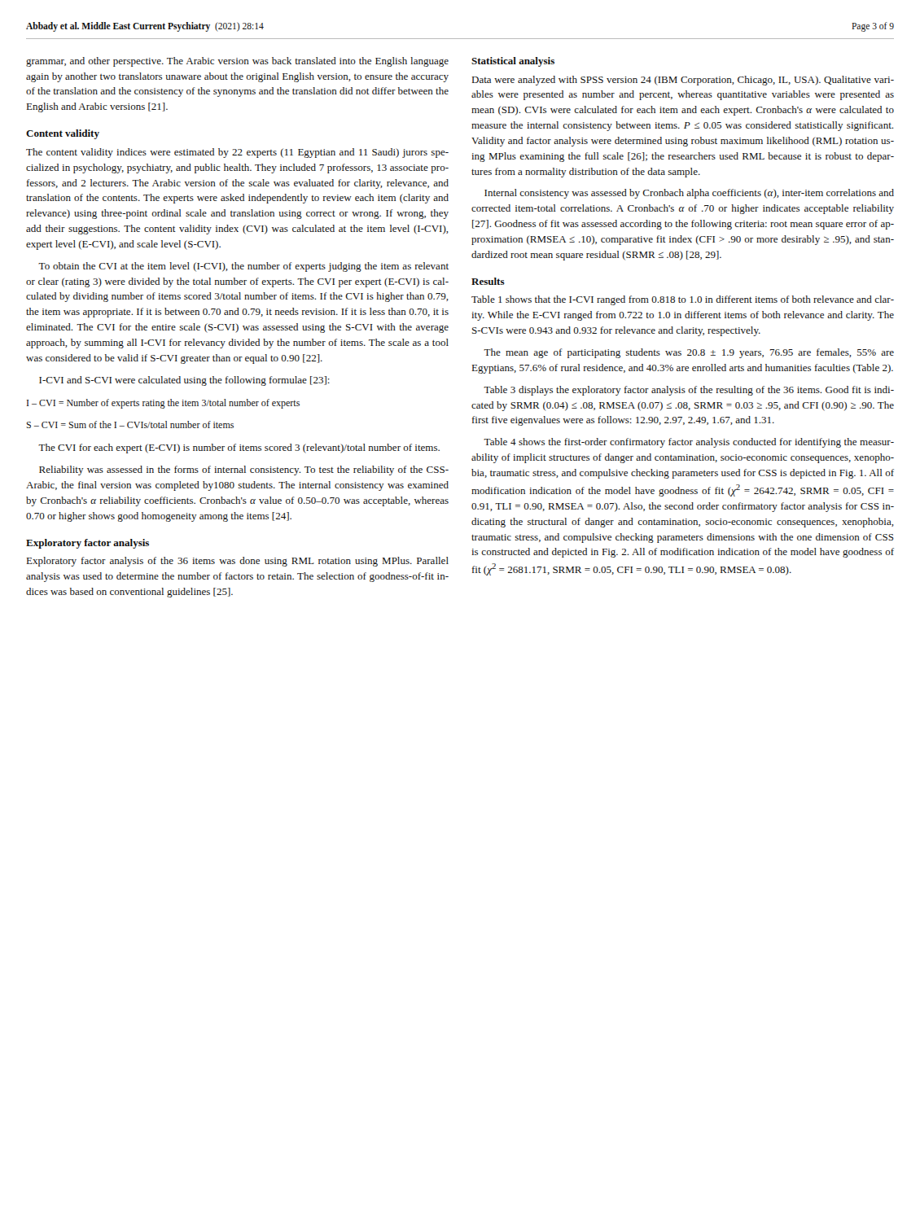Abbady et al. Middle East Current Psychiatry (2021) 28:14
Page 3 of 9
grammar, and other perspective. The Arabic version was back translated into the English language again by another two translators unaware about the original English version, to ensure the accuracy of the translation and the consistency of the synonyms and the translation did not differ between the English and Arabic versions [21].
Content validity
The content validity indices were estimated by 22 experts (11 Egyptian and 11 Saudi) jurors specialized in psychology, psychiatry, and public health. They included 7 professors, 13 associate professors, and 2 lecturers. The Arabic version of the scale was evaluated for clarity, relevance, and translation of the contents. The experts were asked independently to review each item (clarity and relevance) using three-point ordinal scale and translation using correct or wrong. If wrong, they add their suggestions. The content validity index (CVI) was calculated at the item level (I-CVI), expert level (E-CVI), and scale level (S-CVI).
To obtain the CVI at the item level (I-CVI), the number of experts judging the item as relevant or clear (rating 3) were divided by the total number of experts. The CVI per expert (E-CVI) is calculated by dividing number of items scored 3/total number of items. If the CVI is higher than 0.79, the item was appropriate. If it is between 0.70 and 0.79, it needs revision. If it is less than 0.70, it is eliminated. The CVI for the entire scale (S-CVI) was assessed using the S-CVI with the average approach, by summing all I-CVI for relevancy divided by the number of items. The scale as a tool was considered to be valid if S-CVI greater than or equal to 0.90 [22].
I-CVI and S-CVI were calculated using the following formulae [23]:
I – CVI = Number of experts rating the item 3/total number of experts
S – CVI = Sum of the I – CVIs/total number of items
The CVI for each expert (E-CVI) is number of items scored 3 (relevant)/total number of items.
Reliability was assessed in the forms of internal consistency. To test the reliability of the CSS-Arabic, the final version was completed by1080 students. The internal consistency was examined by Cronbach's α reliability coefficients. Cronbach's α value of 0.50–0.70 was acceptable, whereas 0.70 or higher shows good homogeneity among the items [24].
Exploratory factor analysis
Exploratory factor analysis of the 36 items was done using RML rotation using MPlus. Parallel analysis was used to determine the number of factors to retain. The selection of goodness-of-fit indices was based on conventional guidelines [25].
Statistical analysis
Data were analyzed with SPSS version 24 (IBM Corporation, Chicago, IL, USA). Qualitative variables were presented as number and percent, whereas quantitative variables were presented as mean (SD). CVIs were calculated for each item and each expert. Cronbach's α were calculated to measure the internal consistency between items. P ≤ 0.05 was considered statistically significant. Validity and factor analysis were determined using robust maximum likelihood (RML) rotation using MPlus examining the full scale [26]; the researchers used RML because it is robust to departures from a normality distribution of the data sample.
Internal consistency was assessed by Cronbach alpha coefficients (α), inter-item correlations and corrected item-total correlations. A Cronbach's α of .70 or higher indicates acceptable reliability [27]. Goodness of fit was assessed according to the following criteria: root mean square error of approximation (RMSEA ≤ .10), comparative fit index (CFI > .90 or more desirably ≥ .95), and standardized root mean square residual (SRMR ≤ .08) [28, 29].
Results
Table 1 shows that the I-CVI ranged from 0.818 to 1.0 in different items of both relevance and clarity. While the E-CVI ranged from 0.722 to 1.0 in different items of both relevance and clarity. The S-CVIs were 0.943 and 0.932 for relevance and clarity, respectively.
The mean age of participating students was 20.8 ± 1.9 years, 76.95 are females, 55% are Egyptians, 57.6% of rural residence, and 40.3% are enrolled arts and humanities faculties (Table 2).
Table 3 displays the exploratory factor analysis of the resulting of the 36 items. Good fit is indicated by SRMR (0.04) ≤ .08, RMSEA (0.07) ≤ .08, SRMR = 0.03 ≥ .95, and CFI (0.90) ≥ .90. The first five eigenvalues were as follows: 12.90, 2.97, 2.49, 1.67, and 1.31.
Table 4 shows the first-order confirmatory factor analysis conducted for identifying the measurability of implicit structures of danger and contamination, socio-economic consequences, xenophobia, traumatic stress, and compulsive checking parameters used for CSS is depicted in Fig. 1. All of modification indication of the model have goodness of fit (χ2 = 2642.742, SRMR = 0.05, CFI = 0.91, TLI = 0.90, RMSEA = 0.07). Also, the second order confirmatory factor analysis for CSS indicating the structural of danger and contamination, socio-economic consequences, xenophobia, traumatic stress, and compulsive checking parameters dimensions with the one dimension of CSS is constructed and depicted in Fig. 2. All of modification indication of the model have goodness of fit (χ2 = 2681.171, SRMR = 0.05, CFI = 0.90, TLI = 0.90, RMSEA = 0.08).